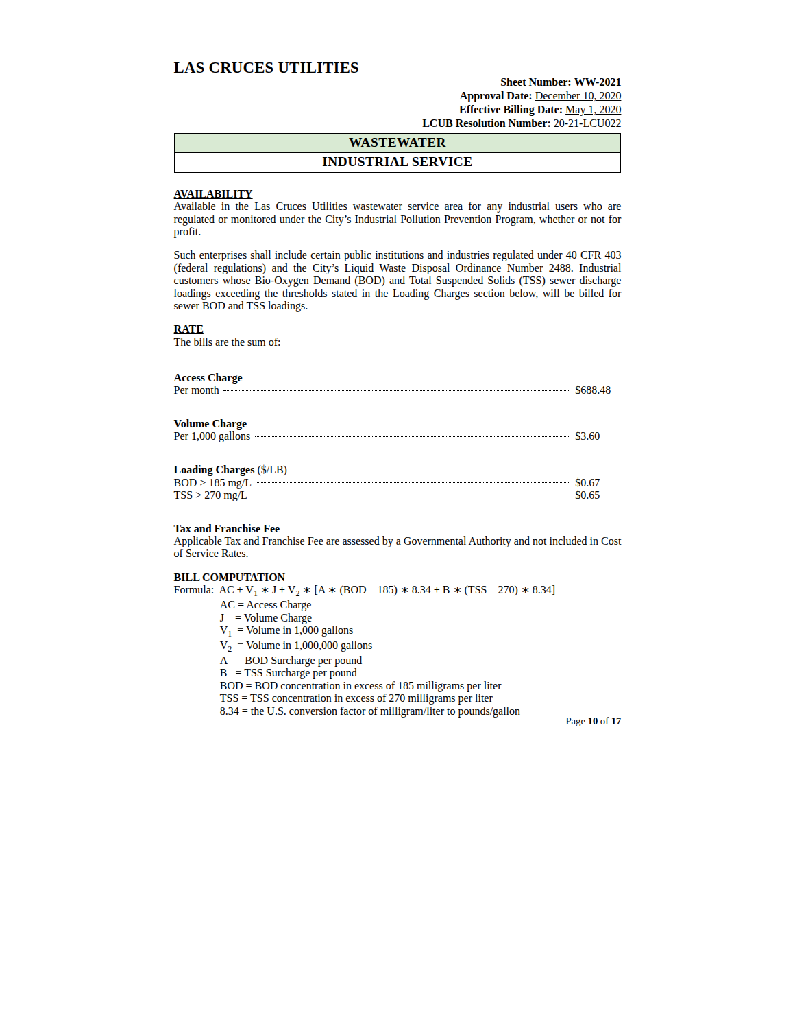LAS CRUCES UTILITIES
Sheet Number: WW-2021
Approval Date: December 10, 2020
Effective Billing Date: May 1, 2020
LCUB Resolution Number: 20-21-LCU022
| WASTEWATER |
| INDUSTRIAL SERVICE |
AVAILABILITY
Available in the Las Cruces Utilities wastewater service area for any industrial users who are regulated or monitored under the City’s Industrial Pollution Prevention Program, whether or not for profit.
Such enterprises shall include certain public institutions and industries regulated under 40 CFR 403 (federal regulations) and the City’s Liquid Waste Disposal Ordinance Number 2488. Industrial customers whose Bio-Oxygen Demand (BOD) and Total Suspended Solids (TSS) sewer discharge loadings exceeding the thresholds stated in the Loading Charges section below, will be billed for sewer BOD and TSS loadings.
RATE
The bills are the sum of:
Access Charge
Per month $688.48
Volume Charge
Per 1,000 gallons $3.60
Loading Charges ($/LB)
BOD > 185 mg/L $0.67
TSS > 270 mg/L $0.65
Tax and Franchise Fee
Applicable Tax and Franchise Fee are assessed by a Governmental Authority and not included in Cost of Service Rates.
BILL COMPUTATION
Formula: AC + V1 ∗ J + V2 ∗ [A ∗ (BOD – 185) ∗ 8.34 + B ∗ (TSS – 270) ∗ 8.34]
AC = Access Charge
J = Volume Charge
V1 = Volume in 1,000 gallons
V2 = Volume in 1,000,000 gallons
A = BOD Surcharge per pound
B = TSS Surcharge per pound
BOD = BOD concentration in excess of 185 milligrams per liter
TSS = TSS concentration in excess of 270 milligrams per liter
8.34 = the U.S. conversion factor of milligram/liter to pounds/gallon
Page 10 of 17